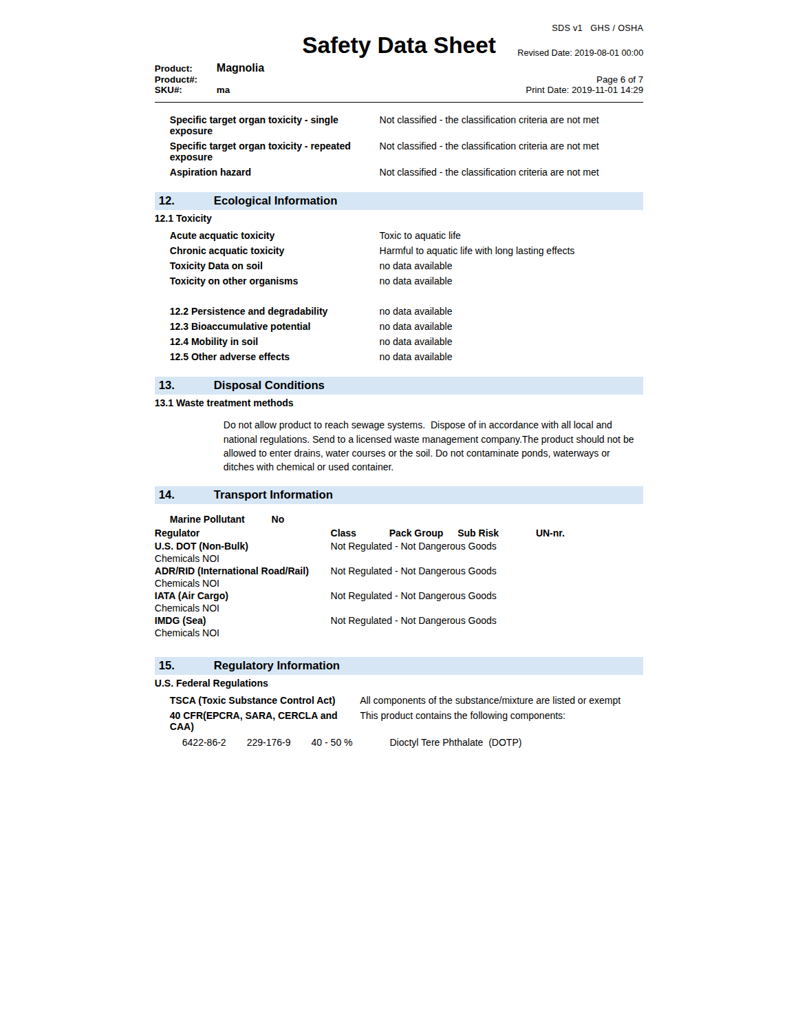SDS v1 GHS / OSHA
Safety Data Sheet
Revised Date: 2019-08-01 00:00
Product: Magnolia
Product#:
Page 6 of 7
SKU#: ma
Print Date: 2019-11-01 14:29
| Specific target organ toxicity - single exposure | Not classified - the classification criteria are not met |
| Specific target organ toxicity - repeated exposure | Not classified - the classification criteria are not met |
| Aspiration hazard | Not classified - the classification criteria are not met |
12. Ecological Information
12.1 Toxicity
| Acute acquatic toxicity | Toxic to aquatic life |
| Chronic acquatic toxicity | Harmful to aquatic life with long lasting effects |
| Toxicity Data on soil | no data available |
| Toxicity on other organisms | no data available |
| 12.2 Persistence and degradability | no data available |
| 12.3 Bioaccumulative potential | no data available |
| 12.4 Mobility in soil | no data available |
| 12.5 Other adverse effects | no data available |
13. Disposal Conditions
13.1 Waste treatment methods
Do not allow product to reach sewage systems. Dispose of in accordance with all local and national regulations. Send to a licensed waste management company.The product should not be allowed to enter drains, water courses or the soil. Do not contaminate ponds, waterways or ditches with chemical or used container.
14. Transport Information
Marine Pollutant No
| Regulator | Class | Pack Group | Sub Risk | UN-nr. |
| --- | --- | --- | --- | --- |
| U.S. DOT (Non-Bulk) | Not Regulated - Not Dangerous Goods |
| Chemicals NOI | |
| ADR/RID (International Road/Rail) | Not Regulated - Not Dangerous Goods |
| Chemicals NOI | |
| IATA (Air Cargo) | Not Regulated - Not Dangerous Goods |
| Chemicals NOI | |
| IMDG (Sea) | Not Regulated - Not Dangerous Goods |
| Chemicals NOI | |
15. Regulatory Information
U.S. Federal Regulations
| TSCA (Toxic Substance Control Act) | All components of the substance/mixture are listed or exempt |
| 40 CFR(EPCRA, SARA, CERCLA and CAA) | This product contains the following components: |
6422-86-2 229-176-9 40 - 50 % Dioctyl Tere Phthalate (DOTP)